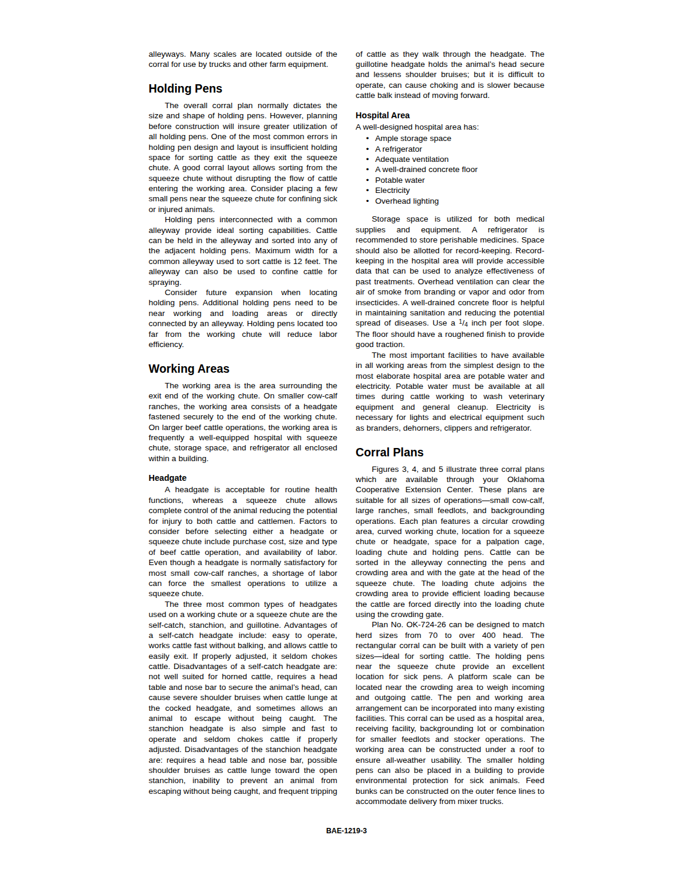alleyways. Many scales are located outside of the corral for use by trucks and other farm equipment.
Holding Pens
The overall corral plan normally dictates the size and shape of holding pens. However, planning before construction will insure greater utilization of all holding pens. One of the most common errors in holding pen design and layout is insufficient holding space for sorting cattle as they exit the squeeze chute. A good corral layout allows sorting from the squeeze chute without disrupting the flow of cattle entering the working area. Consider placing a few small pens near the squeeze chute for confining sick or injured animals.
Holding pens interconnected with a common alleyway provide ideal sorting capabilities. Cattle can be held in the alleyway and sorted into any of the adjacent holding pens. Maximum width for a common alleyway used to sort cattle is 12 feet. The alleyway can also be used to confine cattle for spraying.
Consider future expansion when locating holding pens. Additional holding pens need to be near working and loading areas or directly connected by an alleyway. Holding pens located too far from the working chute will reduce labor efficiency.
Working Areas
The working area is the area surrounding the exit end of the working chute. On smaller cow-calf ranches, the working area consists of a headgate fastened securely to the end of the working chute. On larger beef cattle operations, the working area is frequently a well-equipped hospital with squeeze chute, storage space, and refrigerator all enclosed within a building.
Headgate
A headgate is acceptable for routine health functions, whereas a squeeze chute allows complete control of the animal reducing the potential for injury to both cattle and cattlemen. Factors to consider before selecting either a headgate or squeeze chute include purchase cost, size and type of beef cattle operation, and availability of labor. Even though a headgate is normally satisfactory for most small cow-calf ranches, a shortage of labor can force the smallest operations to utilize a squeeze chute.
The three most common types of headgates used on a working chute or a squeeze chute are the self-catch, stanchion, and guillotine. Advantages of a self-catch headgate include: easy to operate, works cattle fast without balking, and allows cattle to easily exit. If properly adjusted, it seldom chokes cattle. Disadvantages of a self-catch headgate are: not well suited for horned cattle, requires a head table and nose bar to secure the animal’s head, can cause severe shoulder bruises when cattle lunge at the cocked headgate, and sometimes allows an animal to escape without being caught. The stanchion headgate is also simple and fast to operate and seldom chokes cattle if properly adjusted. Disadvantages of the stanchion headgate are: requires a head table and nose bar, possible shoulder bruises as cattle lunge toward the open stanchion, inability to prevent an animal from escaping without being caught, and frequent tripping of cattle as they walk through the headgate. The guillotine headgate holds the animal’s head secure and lessens shoulder bruises; but it is difficult to operate, can cause choking and is slower because cattle balk instead of moving forward.
Hospital Area
A well-designed hospital area has:
Ample storage space
A refrigerator
Adequate ventilation
A well-drained concrete floor
Potable water
Electricity
Overhead lighting
Storage space is utilized for both medical supplies and equipment. A refrigerator is recommended to store perishable medicines. Space should also be allotted for record-keeping. Record-keeping in the hospital area will provide accessible data that can be used to analyze effectiveness of past treatments. Overhead ventilation can clear the air of smoke from branding or vapor and odor from insecticides. A well-drained concrete floor is helpful in maintaining sanitation and reducing the potential spread of diseases. Use a 1/4 inch per foot slope. The floor should have a roughened finish to provide good traction.
The most important facilities to have available in all working areas from the simplest design to the most elaborate hospital area are potable water and electricity. Potable water must be available at all times during cattle working to wash veterinary equipment and general cleanup. Electricity is necessary for lights and electrical equipment such as branders, dehorners, clippers and refrigerator.
Corral Plans
Figures 3, 4, and 5 illustrate three corral plans which are available through your Oklahoma Cooperative Extension Center. These plans are suitable for all sizes of operations—small cow-calf, large ranches, small feedlots, and backgrounding operations. Each plan features a circular crowding area, curved working chute, location for a squeeze chute or headgate, space for a palpation cage, loading chute and holding pens. Cattle can be sorted in the alleyway connecting the pens and crowding area and with the gate at the head of the squeeze chute. The loading chute adjoins the crowding area to provide efficient loading because the cattle are forced directly into the loading chute using the crowding gate.
Plan No. OK-724-26 can be designed to match herd sizes from 70 to over 400 head. The rectangular corral can be built with a variety of pen sizes—ideal for sorting cattle. The holding pens near the squeeze chute provide an excellent location for sick pens. A platform scale can be located near the crowding area to weigh incoming and outgoing cattle. The pen and working area arrangement can be incorporated into many existing facilities. This corral can be used as a hospital area, receiving facility, backgrounding lot or combination for smaller feedlots and stocker operations. The working area can be constructed under a roof to ensure all-weather usability. The smaller holding pens can also be placed in a building to provide environmental protection for sick animals. Feed bunks can be constructed on the outer fence lines to accommodate delivery from mixer trucks.
BAE-1219-3